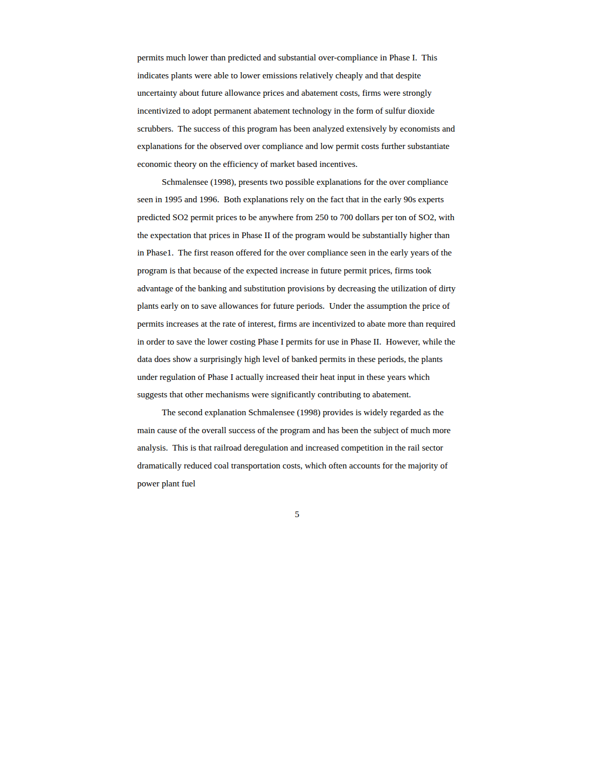permits much lower than predicted and substantial over-compliance in Phase I. This indicates plants were able to lower emissions relatively cheaply and that despite uncertainty about future allowance prices and abatement costs, firms were strongly incentivized to adopt permanent abatement technology in the form of sulfur dioxide scrubbers. The success of this program has been analyzed extensively by economists and explanations for the observed over compliance and low permit costs further substantiate economic theory on the efficiency of market based incentives.
Schmalensee (1998), presents two possible explanations for the over compliance seen in 1995 and 1996. Both explanations rely on the fact that in the early 90s experts predicted SO2 permit prices to be anywhere from 250 to 700 dollars per ton of SO2, with the expectation that prices in Phase II of the program would be substantially higher than in Phase1. The first reason offered for the over compliance seen in the early years of the program is that because of the expected increase in future permit prices, firms took advantage of the banking and substitution provisions by decreasing the utilization of dirty plants early on to save allowances for future periods. Under the assumption the price of permits increases at the rate of interest, firms are incentivized to abate more than required in order to save the lower costing Phase I permits for use in Phase II. However, while the data does show a surprisingly high level of banked permits in these periods, the plants under regulation of Phase I actually increased their heat input in these years which suggests that other mechanisms were significantly contributing to abatement.
The second explanation Schmalensee (1998) provides is widely regarded as the main cause of the overall success of the program and has been the subject of much more analysis. This is that railroad deregulation and increased competition in the rail sector dramatically reduced coal transportation costs, which often accounts for the majority of power plant fuel
5